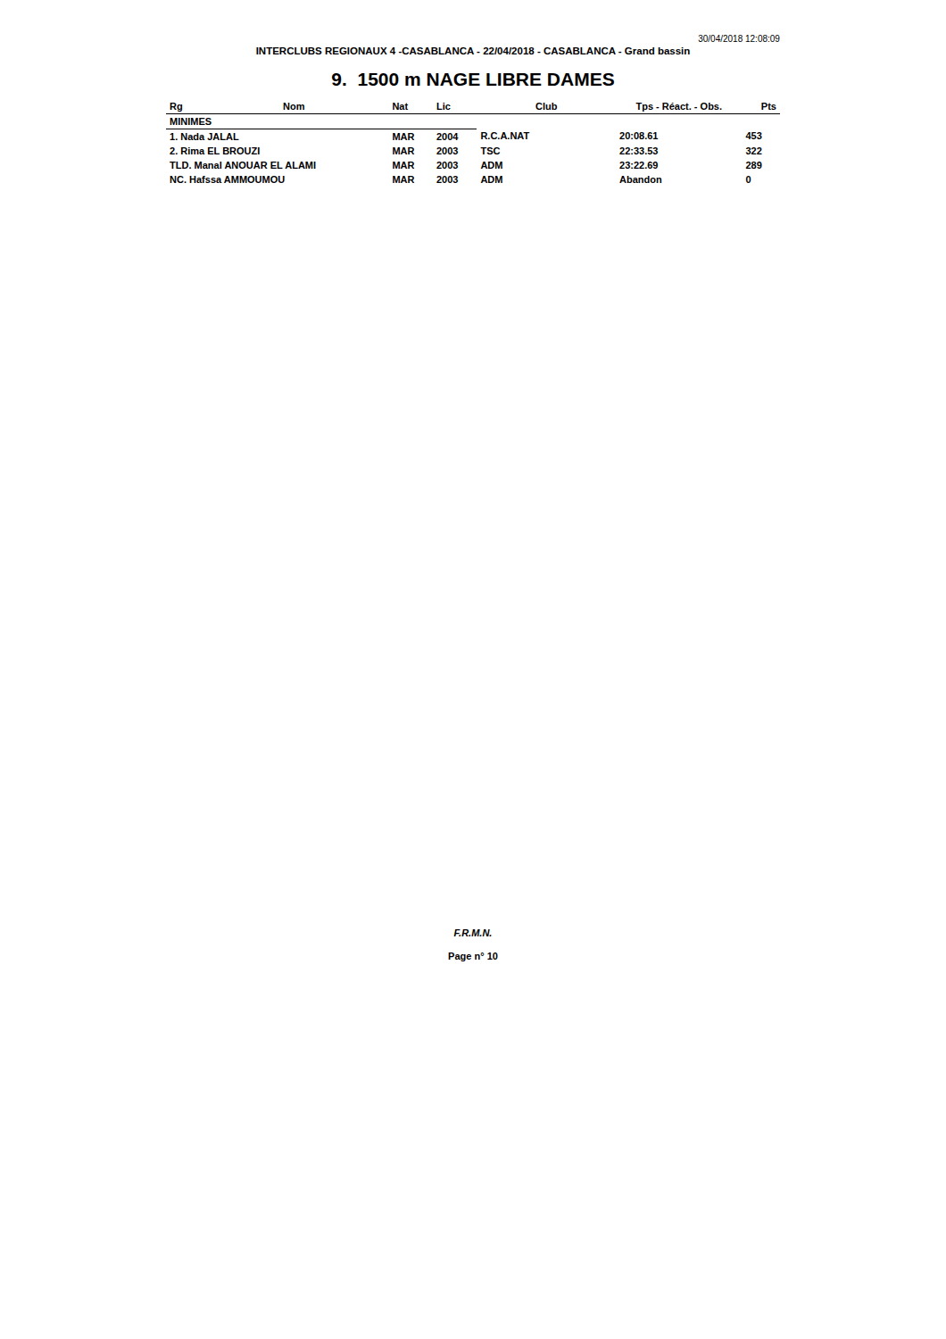30/04/2018 12:08:09
INTERCLUBS REGIONAUX 4 -CASABLANCA - 22/04/2018 - CASABLANCA - Grand bassin
9. 1500 m NAGE LIBRE DAMES
| Rg | Nom | Nat | Lic | Club | Tps - Réact. - Obs. | Pts |
| --- | --- | --- | --- | --- | --- | --- |
| MINIMES | |
| 1. Nada JALAL | MAR | 2004 | R.C.A.NAT | 20:08.61 | 453 |
| 2. Rima EL BROUZI | MAR | 2003 | TSC | 22:33.53 | 322 |
| TLD. Manal ANOUAR EL ALAMI | MAR | 2003 | ADM | 23:22.69 | 289 |
| NC. Hafssa AMMOUMOU | MAR | 2003 | ADM | Abandon | 0 |
F.R.M.N.
Page n° 10